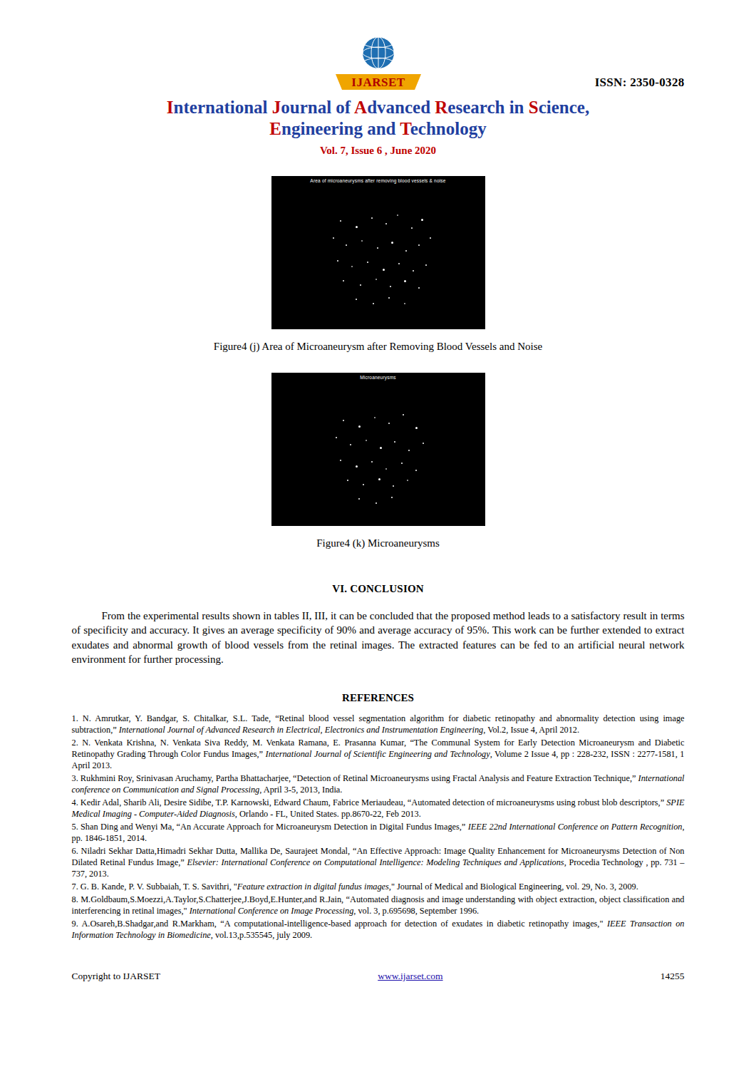IJARSET
ISSN: 2350-0328
International Journal of Advanced Research in Science,
Engineering and Technology
Vol. 7, Issue 6 , June 2020
Area of microaneurysms after removing blood vessels & noise
Figure4 (j) Area of Microaneurysm after Removing Blood Vessels and Noise
Microaneurysms
Figure4 (k) Microaneurysms
VI. CONCLUSION
From the experimental results shown in tables II, III, it can be concluded that the proposed method leads to a satisfactory result in terms of specificity and accuracy. It gives an average specificity of 90% and average accuracy of 95%. This work can be further extended to extract exudates and abnormal growth of blood vessels from the retinal images. The extracted features can be fed to an artificial neural network environment for further processing.
REFERENCES
1. N. Amrutkar, Y. Bandgar, S. Chitalkar, S.L. Tade, “Retinal blood vessel segmentation algorithm for diabetic retinopathy and abnormality detection using image subtraction,” International Journal of Advanced Research in Electrical, Electronics and Instrumentation Engineering, Vol.2, Issue 4, April 2012.
2. N. Venkata Krishna, N. Venkata Siva Reddy, M. Venkata Ramana, E. Prasanna Kumar, “The Communal System for Early Detection Microaneurysm and Diabetic Retinopathy Grading Through Color Fundus Images,” International Journal of Scientific Engineering and Technology, Volume 2 Issue 4, pp : 228-232, ISSN : 2277-1581, 1 April 2013.
3. Rukhmini Roy, Srinivasan Aruchamy, Partha Bhattacharjee, “Detection of Retinal Microaneurysms using Fractal Analysis and Feature Extraction Technique,” International conference on Communication and Signal Processing, April 3-5, 2013, India.
4. Kedir Adal, Sharib Ali, Desire Sidibe, T.P. Karnowski, Edward Chaum, Fabrice Meriaudeau, “Automated detection of microaneurysms using robust blob descriptors,” SPIE Medical Imaging - Computer-Aided Diagnosis, Orlando - FL, United States. pp.8670-22, Feb 2013.
5. Shan Ding and Wenyi Ma, “An Accurate Approach for Microaneurysm Detection in Digital Fundus Images,” IEEE 22nd International Conference on Pattern Recognition, pp. 1846-1851, 2014.
6. Niladri Sekhar Datta,Himadri Sekhar Dutta, Mallika De, Saurajeet Mondal, “An Effective Approach: Image Quality Enhancement for Microaneurysms Detection of Non Dilated Retinal Fundus Image,” Elsevier: International Conference on Computational Intelligence: Modeling Techniques and Applications, Procedia Technology , pp. 731 – 737, 2013.
7. G. B. Kande, P. V. Subbaiah, T. S. Savithri, "Feature extraction in digital fundus images," Journal of Medical and Biological Engineering, vol. 29, No. 3, 2009.
8. M.Goldbaum,S.Moezzi,A.Taylor,S.Chatterjee,J.Boyd,E.Hunter,and R.Jain, “Automated diagnosis and image understanding with object extraction, object classification and interferencing in retinal images," International Conference on Image Processing, vol. 3, p.695698, September 1996.
9. A.Osareh,B.Shadgar,and R.Markham, “A computational-intelligence-based approach for detection of exudates in diabetic retinopathy images," IEEE Transaction on Information Technology in Biomedicine, vol.13,p.535545, july 2009.
Copyright to IJARSET
www.ijarset.com
14255